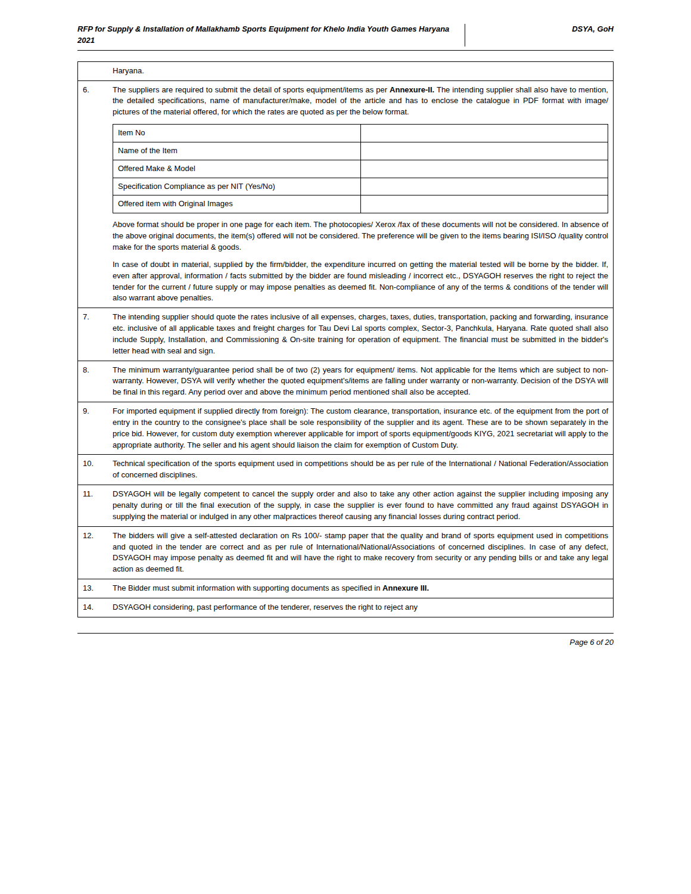RFP for Supply & Installation of Mallakhamb Sports Equipment for Khelo India Youth Games Haryana 2021
DSYA, GoH
| | Haryana. |
| 6. | The suppliers are required to submit the detail of sports equipment/items as per Annexure-II. The intending supplier shall also have to mention, the detailed specifications, name of manufacturer/make, model of the article and has to enclose the catalogue in PDF format with image/ pictures of the material offered, for which the rates are quoted as per the below format. / Item No / / / Name of the Item / / / Offered Make & Model / / / Specification Compliance as per NIT (Yes/No) / / / Offered item with Original Images / / Above format should be proper in one page for each item. The photocopies/ Xerox /fax of these documents will not be considered. In absence of the above original documents, the item(s) offered will not be considered. The preference will be given to the items bearing ISI/ISO /quality control make for the sports material & goods. In case of doubt in material, supplied by the firm/bidder, the expenditure incurred on getting the material tested will be borne by the bidder. If, even after approval, information / facts submitted by the bidder are found misleading / incorrect etc., DSYAGOH reserves the right to reject the tender for the current / future supply or may impose penalties as deemed fit. Non-compliance of any of the terms & conditions of the tender will also warrant above penalties. |
| 7. | The intending supplier should quote the rates inclusive of all expenses, charges, taxes, duties, transportation, packing and forwarding, insurance etc. inclusive of all applicable taxes and freight charges for Tau Devi Lal sports complex, Sector-3, Panchkula, Haryana. Rate quoted shall also include Supply, Installation, and Commissioning & On-site training for operation of equipment. The financial must be submitted in the bidder's letter head with seal and sign. |
| 8. | The minimum warranty/guarantee period shall be of two (2) years for equipment/ items. Not applicable for the Items which are subject to non-warranty. However, DSYA will verify whether the quoted equipment's/items are falling under warranty or non-warranty. Decision of the DSYA will be final in this regard. Any period over and above the minimum period mentioned shall also be accepted. |
| 9. | For imported equipment if supplied directly from foreign): The custom clearance, transportation, insurance etc. of the equipment from the port of entry in the country to the consignee's place shall be sole responsibility of the supplier and its agent. These are to be shown separately in the price bid. However, for custom duty exemption wherever applicable for import of sports equipment/goods KIYG, 2021 secretariat will apply to the appropriate authority. The seller and his agent should liaison the claim for exemption of Custom Duty. |
| 10. | Technical specification of the sports equipment used in competitions should be as per rule of the International / National Federation/Association of concerned disciplines. |
| 11. | DSYAGOH will be legally competent to cancel the supply order and also to take any other action against the supplier including imposing any penalty during or till the final execution of the supply, in case the supplier is ever found to have committed any fraud against DSYAGOH in supplying the material or indulged in any other malpractices thereof causing any financial losses during contract period. |
| 12. | The bidders will give a self-attested declaration on Rs 100/- stamp paper that the quality and brand of sports equipment used in competitions and quoted in the tender are correct and as per rule of International/National/Associations of concerned disciplines. In case of any defect, DSYAGOH may impose penalty as deemed fit and will have the right to make recovery from security or any pending bills or and take any legal action as deemed fit. |
| 13. | The Bidder must submit information with supporting documents as specified in Annexure III. |
| 14. | DSYAGOH considering, past performance of the tenderer, reserves the right to reject any |
Page 6 of 20